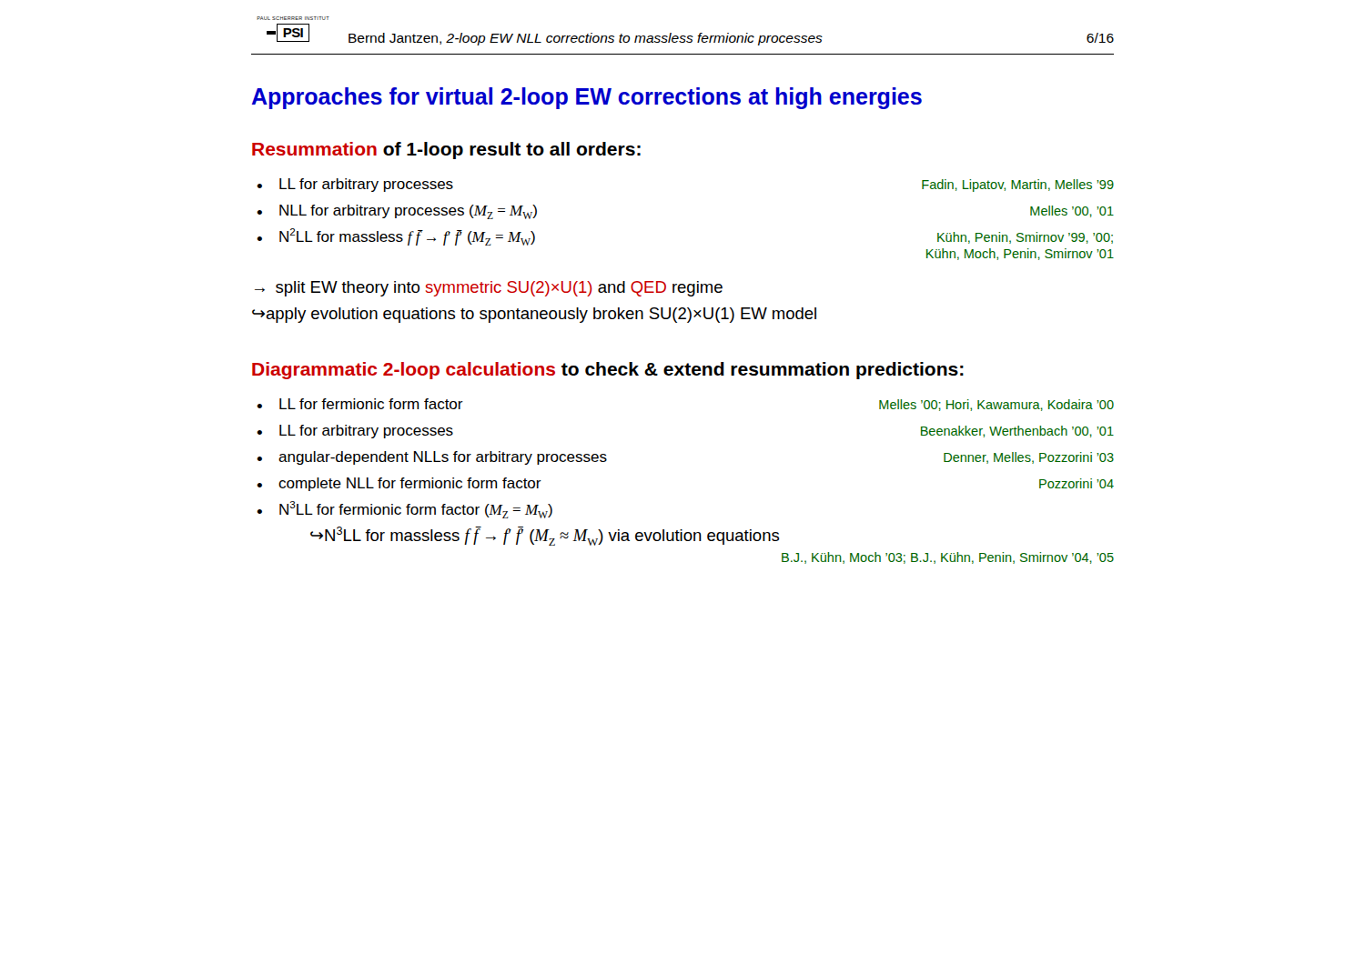PAUL SCHERRER INSTITUT PSI
Bernd Jantzen, 2-loop EW NLL corrections to massless fermionic processes
6/16
Approaches for virtual 2-loop EW corrections at high energies
Resummation of 1-loop result to all orders:
LL for arbitrary processes Fadin, Lipatov, Martin, Melles ’99
NLL for arbitrary processes (MZ = MW) Melles ’00, ’01
N2LL for massless f f̄ → f′ f̄′ (MZ = MW) Kühn, Penin, Smirnov ’99, ’00;
Kühn, Moch, Penin, Smirnov ’01
→split EW theory into symmetric SU(2)×U(1) and QED regime
↪apply evolution equations to spontaneously broken SU(2)×U(1) EW model
Diagrammatic 2-loop calculations to check & extend resummation predictions:
LL for fermionic form factor Melles ’00; Hori, Kawamura, Kodaira ’00
LL for arbitrary processes Beenakker, Werthenbach ’00, ’01
angular-dependent NLLs for arbitrary processes Denner, Melles, Pozzorini ’03
complete NLL for fermionic form factor Pozzorini ’04
N3LL for fermionic form factor (MZ = MW)
↪N3LL for massless f f̄ → f′ f̄′ (MZ ≈ MW) via evolution equations
B.J., Kühn, Moch ’03; B.J., Kühn, Penin, Smirnov ’04, ’05